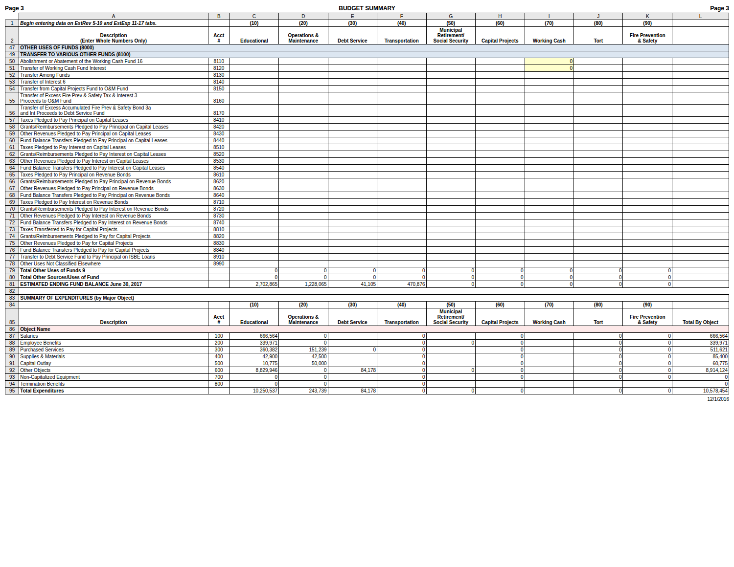Page 3 BUDGET SUMMARY Page 3
| | A | B | C | D | E | F | G | H | I | J | K | L |
| 1 | Begin entering data on EstRev 5-10 and EstExp 11-17 tabs. | | (10) | (20) | (30) | (40) | (50) | (60) | (70) | (80) | (90) | |
| 2 | Description (Enter Whole Numbers Only) | Acct # | Educational | Operations & Maintenance | Debt Service | Transportation | Municipal Retirement/ Social Security | Capital Projects | Working Cash | Tort | Fire Prevention & Safety | |
| 47 | OTHER USES OF FUNDS (8000) |
| 49 | TRANSFER TO VARIOUS OTHER FUNDS (8100) |
| 50 | Abolishment or Abatement of the Working Cash Fund 16 | 8110 | | | | | | | 0 | | | |
| 51 | Transfer of Working Cash Fund Interest | 8120 | | | | | | | 0 | | | |
| 52 | Transfer Among Funds | 8130 | | | | | | | | | | |
| 53 | Transfer of Interest 6 | 8140 | | | | | | | | | | |
| 54 | Transfer from Capital Projects Fund to O&M Fund | 8150 | | | | | | | | | | |
| 55 | Transfer of Excess Fire Prev & Safety Tax & Interest 3 Proceeds to O&M Fund | 8160 | | | | | | | | | | |
| 56 | Transfer of Excess Accumulated Fire Prev & Safety Bond 3a and Int Proceeds to Debt Service Fund | 8170 | | | | | | | | | | |
| 57 | Taxes Pledged to Pay Principal on Capital Leases | 8410 | | | | | | | | | | |
| 58 | Grants/Reimbursements Pledged to Pay Principal on Capital Leases | 8420 | | | | | | | | | | |
| 59 | Other Revenues Pledged to Pay Principal on Capital Leases | 8430 | | | | | | | | | | |
| 60 | Fund Balance Transfers Pledged to Pay Principal on Capital Leases | 8440 | | | | | | | | | | |
| 61 | Taxes Pledged to Pay Interest on Capital Leases | 8510 | | | | | | | | | | |
| 62 | Grants/Reimbursements Pledged to Pay Interest on Capital Leases | 8520 | | | | | | | | | | |
| 63 | Other Revenues Pledged to Pay Interest on Capital Leases | 8530 | | | | | | | | | | |
| 64 | Fund Balance Transfers Pledged to Pay Interest on Capital Leases | 8540 | | | | | | | | | | |
| 65 | Taxes Pledged to Pay Principal on Revenue Bonds | 8610 | | | | | | | | | | |
| 66 | Grants/Reimbursements Pledged to Pay Principal on Revenue Bonds | 8620 | | | | | | | | | | |
| 67 | Other Revenues Pledged to Pay Principal on Revenue Bonds | 8630 | | | | | | | | | | |
| 68 | Fund Balance Transfers Pledged to Pay Principal on Revenue Bonds | 8640 | | | | | | | | | | |
| 69 | Taxes Pledged to Pay Interest on Revenue Bonds | 8710 | | | | | | | | | | |
| 70 | Grants/Reimbursements Pledged to Pay Interest on Revenue Bonds | 8720 | | | | | | | | | | |
| 71 | Other Revenues Pledged to Pay Interest on Revenue Bonds | 8730 | | | | | | | | | | |
| 72 | Fund Balance Transfers Pledged to Pay Interest on Revenue Bonds | 8740 | | | | | | | | | | |
| 73 | Taxes Transferred to Pay for Capital Projects | 8810 | | | | | | | | | | |
| 74 | Grants/Reimbursements Pledged to Pay for Capital Projects | 8820 | | | | | | | | | | |
| 75 | Other Revenues Pledged to Pay for Capital Projects | 8830 | | | | | | | | | | |
| 76 | Fund Balance Transfers Pledged to Pay for Capital Projects | 8840 | | | | | | | | | | |
| 77 | Transfer to Debt Service Fund to Pay Principal on ISBE Loans | 8910 | | | | | | | | | | |
| 78 | Other Uses Not Classified Elsewhere | 8990 | | | | | | | | | | |
| 79 | Total Other Uses of Funds 9 | | 0 | 0 | 0 | 0 | 0 | 0 | 0 | 0 | 0 | |
| 80 | Total Other Sources/Uses of Fund | | 0 | 0 | 0 | 0 | 0 | 0 | 0 | 0 | 0 | |
| 81 | ESTIMATED ENDING FUND BALANCE June 30, 2017 | | 2,702,865 | 1,228,065 | 41,105 | 470,876 | 0 | 0 | 0 | 0 | 0 | |
| 82 | |
| 83 | SUMMARY OF EXPENDITURES (by Major Object) |
| 84 | | | (10) | (20) | (30) | (40) | (50) | (60) | (70) | (80) | (90) | |
| 85 | Description | Acct # | Educational | Operations & Maintenance | Debt Service | Transportation | Municipal Retirement/ Social Security | Capital Projects | Working Cash | Tort | Fire Prevention & Safety | Total By Object |
| 86 | Object Name |
| 87 | Salaries | 100 | 666,564 | 0 | | 0 | | 0 | | 0 | 0 | 666,564 |
| 88 | Employee Benefits | 200 | 339,971 | 0 | | 0 | 0 | 0 | | 0 | 0 | 339,971 |
| 89 | Purchased Services | 300 | 360,382 | 151,239 | 0 | 0 | | 0 | | 0 | 0 | 511,621 |
| 90 | Supplies & Materials | 400 | 42,900 | 42,500 | | 0 | | 0 | | 0 | 0 | 85,400 |
| 91 | Capital Outlay | 500 | 10,775 | 50,000 | | 0 | | 0 | | 0 | 0 | 60,775 |
| 92 | Other Objects | 600 | 8,829,946 | 0 | 84,178 | 0 | 0 | 0 | | 0 | 0 | 8,914,124 |
| 93 | Non-Capitalized Equipment | 700 | 0 | 0 | | 0 | | 0 | | 0 | 0 | 0 |
| 94 | Termination Benefits | 800 | 0 | 0 | | 0 | | | | | | 0 |
| 95 | Total Expenditures | | 10,250,537 | 243,739 | 84,178 | 0 | 0 | 0 | | 0 | 0 | 10,578,454 |
12/1/2016